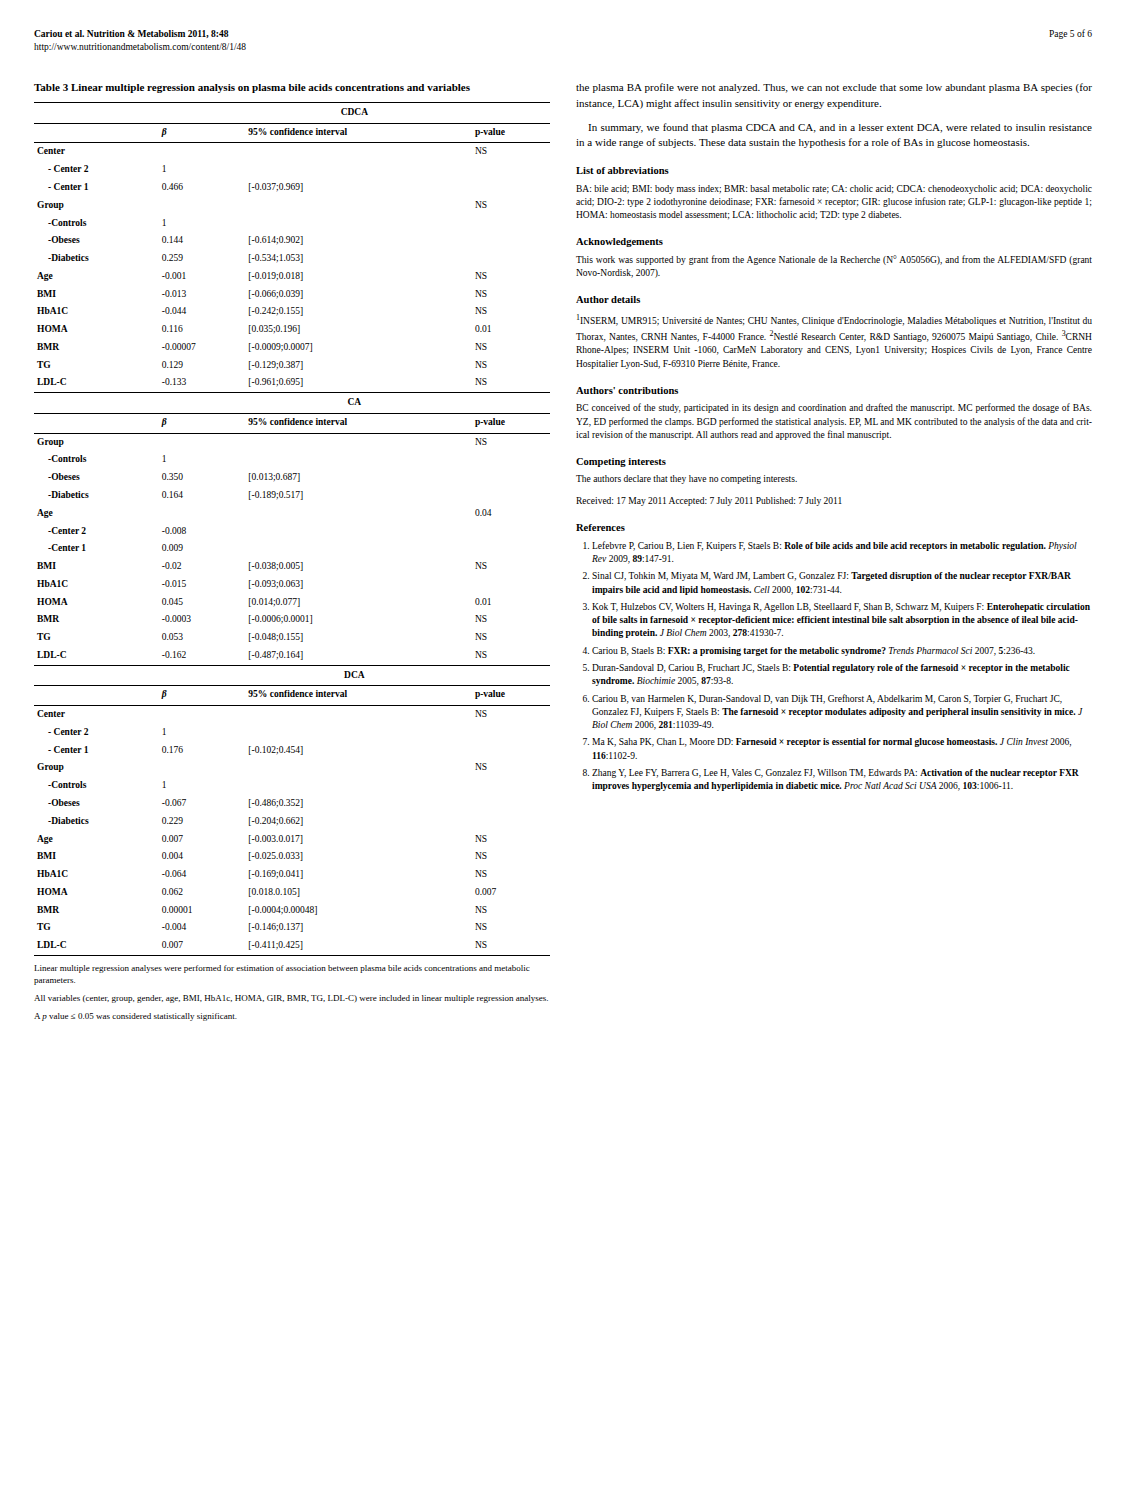Cariou et al. Nutrition & Metabolism 2011, 8:48
http://www.nutritionandmetabolism.com/content/8/1/48
Page 5 of 6
Table 3 Linear multiple regression analysis on plasma bile acids concentrations and variables
| | CDCA |
| | β | 95% confidence interval | p-value |
| Center | | | NS |
| - Center 2 | 1 | | |
| - Center 1 | 0.466 | [-0.037;0.969] | |
| Group | | | NS |
| -Controls | 1 | | |
| -Obeses | 0.144 | [-0.614;0.902] | |
| -Diabetics | 0.259 | [-0.534;1.053] | |
| Age | -0.001 | [-0.019;0.018] | NS |
| BMI | -0.013 | [-0.066;0.039] | NS |
| HbA1C | -0.044 | [-0.242;0.155] | NS |
| HOMA | 0.116 | [0.035;0.196] | 0.01 |
| BMR | -0.00007 | [-0.0009;0.0007] | NS |
| TG | 0.129 | [-0.129;0.387] | NS |
| LDL-C | -0.133 | [-0.961;0.695] | NS |
| | CA |
| | β | 95% confidence interval | p-value |
| Group | | | NS |
| -Controls | 1 | | |
| -Obeses | 0.350 | [0.013;0.687] | |
| -Diabetics | 0.164 | [-0.189;0.517] | |
| Age | | | 0.04 |
| -Center 2 | -0.008 | | |
| -Center 1 | 0.009 | | |
| BMI | -0.02 | [-0.038;0.005] | NS |
| HbA1C | -0.015 | [-0.093;0.063] | |
| HOMA | 0.045 | [0.014;0.077] | 0.01 |
| BMR | -0.0003 | [-0.0006;0.0001] | NS |
| TG | 0.053 | [-0.048;0.155] | NS |
| LDL-C | -0.162 | [-0.487;0.164] | NS |
| | DCA |
| | β | 95% confidence interval | p-value |
| Center | | | NS |
| - Center 2 | 1 | | |
| - Center 1 | 0.176 | [-0.102;0.454] | |
| Group | | | NS |
| -Controls | 1 | | |
| -Obeses | -0.067 | [-0.486;0.352] | |
| -Diabetics | 0.229 | [-0.204;0.662] | |
| Age | 0.007 | [-0.003.0.017] | NS |
| BMI | 0.004 | [-0.025.0.033] | NS |
| HbA1C | -0.064 | [-0.169;0.041] | NS |
| HOMA | 0.062 | [0.018.0.105] | 0.007 |
| BMR | 0.00001 | [-0.0004;0.00048] | NS |
| TG | -0.004 | [-0.146;0.137] | NS |
| LDL-C | 0.007 | [-0.411;0.425] | NS |
Linear multiple regression analyses were performed for estimation of association between plasma bile acids concentrations and metabolic parameters.
All variables (center, group, gender, age, BMI, HbA1c, HOMA, GIR, BMR, TG, LDL-C) were included in linear multiple regression analyses.
A p value ≤ 0.05 was considered statistically significant.
the plasma BA profile were not analyzed. Thus, we can not exclude that some low abundant plasma BA species (for instance, LCA) might affect insulin sensitivity or energy expenditure.
In summary, we found that plasma CDCA and CA, and in a lesser extent DCA, were related to insulin resistance in a wide range of subjects. These data sustain the hypothesis for a role of BAs in glucose homeostasis.
List of abbreviations
BA: bile acid; BMI: body mass index; BMR: basal metabolic rate; CA: cholic acid; CDCA: chenodeoxycholic acid; DCA: deoxycholic acid; DIO-2: type 2 iodothyronine deiodinase; FXR: farnesoid × receptor; GIR: glucose infusion rate; GLP-1: glucagon-like peptide 1; HOMA: homeostasis model assessment; LCA: lithocholic acid; T2D: type 2 diabetes.
Acknowledgements
This work was supported by grant from the Agence Nationale de la Recherche (N° A05056G), and from the ALFEDIAM/SFD (grant Novo-Nordisk, 2007).
Author details
1INSERM, UMR915; Université de Nantes; CHU Nantes, Clinique d'Endocrinologie, Maladies Métaboliques et Nutrition, l'Institut du Thorax, Nantes, CRNH Nantes, F-44000 France. 2Nestlé Research Center, R&D Santiago, 9260075 Maipú Santiago, Chile. 3CRNH Rhone-Alpes; INSERM Unit -1060, CarMeN Laboratory and CENS, Lyon1 University; Hospices Civils de Lyon, France Centre Hospitalier Lyon-Sud, F-69310 Pierre Bénite, France.
Authors' contributions
BC conceived of the study, participated in its design and coordination and drafted the manuscript. MC performed the dosage of BAs. YZ, ED performed the clamps. BGD performed the statistical analysis. EP, ML and MK contributed to the analysis of the data and critical revision of the manuscript. All authors read and approved the final manuscript.
Competing interests
The authors declare that they have no competing interests.
Received: 17 May 2011 Accepted: 7 July 2011 Published: 7 July 2011
References
Lefebvre P, Cariou B, Lien F, Kuipers F, Staels B: Role of bile acids and bile acid receptors in metabolic regulation. Physiol Rev 2009, 89:147-91.
Sinal CJ, Tohkin M, Miyata M, Ward JM, Lambert G, Gonzalez FJ: Targeted disruption of the nuclear receptor FXR/BAR impairs bile acid and lipid homeostasis. Cell 2000, 102:731-44.
Kok T, Hulzebos CV, Wolters H, Havinga R, Agellon LB, Steellaard F, Shan B, Schwarz M, Kuipers F: Enterohepatic circulation of bile salts in farnesoid × receptor-deficient mice: efficient intestinal bile salt absorption in the absence of ileal bile acid-binding protein. J Biol Chem 2003, 278:41930-7.
Cariou B, Staels B: FXR: a promising target for the metabolic syndrome? Trends Pharmacol Sci 2007, 5:236-43.
Duran-Sandoval D, Cariou B, Fruchart JC, Staels B: Potential regulatory role of the farnesoid × receptor in the metabolic syndrome. Biochimie 2005, 87:93-8.
Cariou B, van Harmelen K, Duran-Sandoval D, van Dijk TH, Grefhorst A, Abdelkarim M, Caron S, Torpier G, Fruchart JC, Gonzalez FJ, Kuipers F, Staels B: The farnesoid × receptor modulates adiposity and peripheral insulin sensitivity in mice. J Biol Chem 2006, 281:11039-49.
Ma K, Saha PK, Chan L, Moore DD: Farnesoid × receptor is essential for normal glucose homeostasis. J Clin Invest 2006, 116:1102-9.
Zhang Y, Lee FY, Barrera G, Lee H, Vales C, Gonzalez FJ, Willson TM, Edwards PA: Activation of the nuclear receptor FXR improves hyperglycemia and hyperlipidemia in diabetic mice. Proc Natl Acad Sci USA 2006, 103:1006-11.